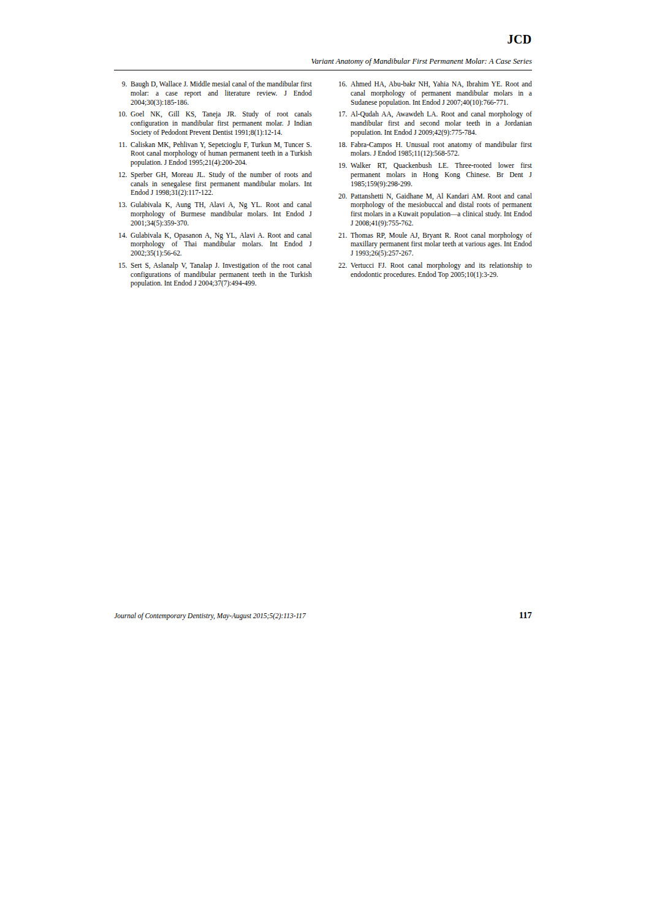JCD
Variant Anatomy of Mandibular First Permanent Molar: A Case Series
Baugh D, Wallace J. Middle mesial canal of the mandibular first molar: a case report and literature review. J Endod 2004;30(3):185-186.
Goel NK, Gill KS, Taneja JR. Study of root canals configuration in mandibular first permanent molar. J Indian Society of Pedodont Prevent Dentist 1991;8(1):12-14.
Caliskan MK, Pehlivan Y, Sepetcioglu F, Turkun M, Tuncer S. Root canal morphology of human permanent teeth in a Turkish population. J Endod 1995;21(4):200-204.
Sperber GH, Moreau JL. Study of the number of roots and canals in senegalese first permanent mandibular molars. Int Endod J 1998;31(2):117-122.
Gulabivala K, Aung TH, Alavi A, Ng YL. Root and canal morphology of Burmese mandibular molars. Int Endod J 2001;34(5):359-370.
Gulabivala K, Opasanon A, Ng YL, Alavi A. Root and canal morphology of Thai mandibular molars. Int Endod J 2002;35(1):56-62.
Sert S, Aslanalp V, Tanalap J. Investigation of the root canal configurations of mandibular permanent teeth in the Turkish population. Int Endod J 2004;37(7):494-499.
Ahmed HA, Abu-bakr NH, Yahia NA, Ibrahim YE. Root and canal morphology of permanent mandibular molars in a Sudanese population. Int Endod J 2007;40(10):766-771.
Al-Qudah AA, Awawdeh LA. Root and canal morphology of mandibular first and second molar teeth in a Jordanian population. Int Endod J 2009;42(9):775-784.
Fabra-Campos H. Unusual root anatomy of mandibular first molars. J Endod 1985;11(12):568-572.
Walker RT, Quackenbush LE. Three-rooted lower first permanent molars in Hong Kong Chinese. Br Dent J 1985;159(9):298-299.
Pattanshetti N, Gaidhane M, Al Kandari AM. Root and canal morphology of the mesiobuccal and distal roots of permanent first molars in a Kuwait population—a clinical study. Int Endod J 2008;41(9):755-762.
Thomas RP, Moule AJ, Bryant R. Root canal morphology of maxillary permanent first molar teeth at various ages. Int Endod J 1993;26(5):257-267.
Vertucci FJ. Root canal morphology and its relationship to endodontic procedures. Endod Top 2005;10(1):3-29.
Journal of Contemporary Dentistry, May-August 2015;5(2):113-117 117